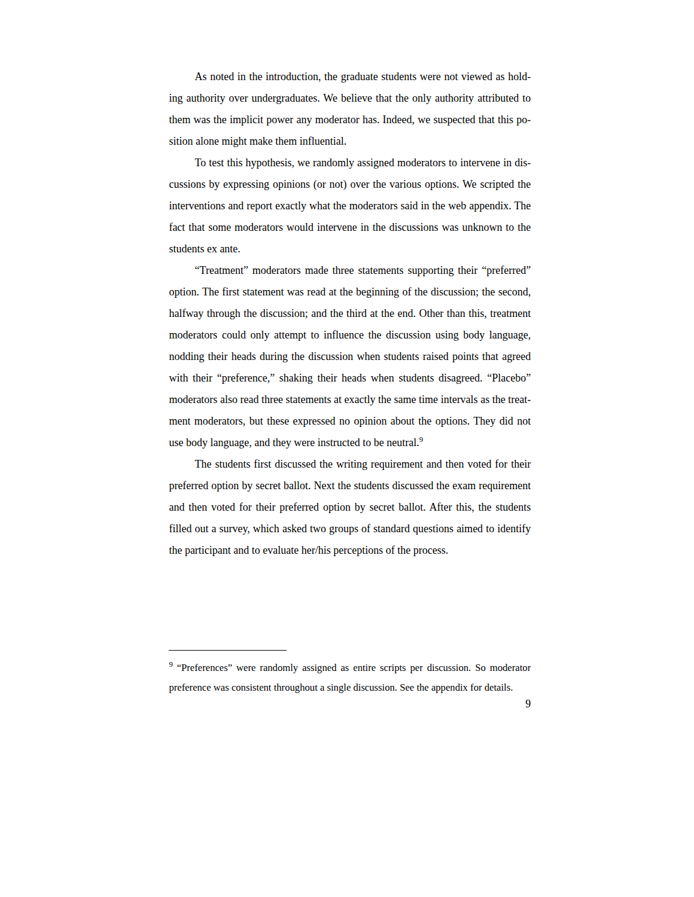As noted in the introduction, the graduate students were not viewed as holding authority over undergraduates. We believe that the only authority attributed to them was the implicit power any moderator has. Indeed, we suspected that this position alone might make them influential.
To test this hypothesis, we randomly assigned moderators to intervene in discussions by expressing opinions (or not) over the various options. We scripted the interventions and report exactly what the moderators said in the web appendix. The fact that some moderators would intervene in the discussions was unknown to the students ex ante.
“Treatment” moderators made three statements supporting their “preferred” option. The first statement was read at the beginning of the discussion; the second, halfway through the discussion; and the third at the end. Other than this, treatment moderators could only attempt to influence the discussion using body language, nodding their heads during the discussion when students raised points that agreed with their “preference,” shaking their heads when students disagreed. “Placebo” moderators also read three statements at exactly the same time intervals as the treatment moderators, but these expressed no opinion about the options. They did not use body language, and they were instructed to be neutral.9
The students first discussed the writing requirement and then voted for their preferred option by secret ballot. Next the students discussed the exam requirement and then voted for their preferred option by secret ballot. After this, the students filled out a survey, which asked two groups of standard questions aimed to identify the participant and to evaluate her/his perceptions of the process.
9 “Preferences” were randomly assigned as entire scripts per discussion. So moderator preference was consistent throughout a single discussion. See the appendix for details.
9